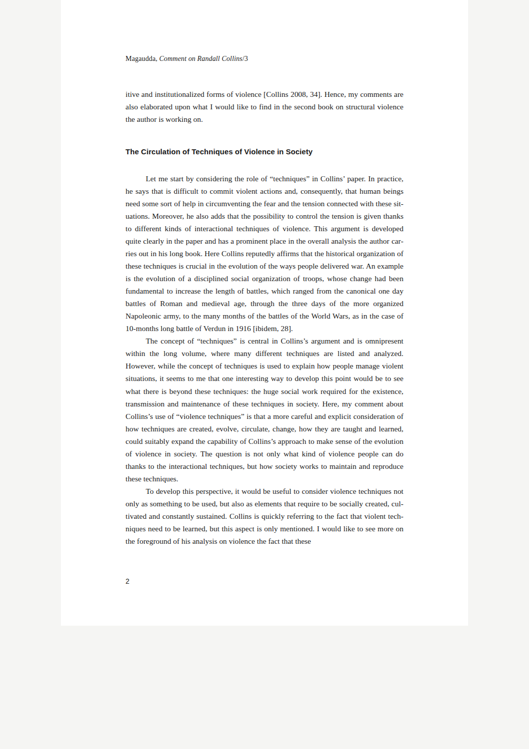Magaudda, Comment on Randall Collins/3
itive and institutionalized forms of violence [Collins 2008, 34]. Hence, my comments are also elaborated upon what I would like to find in the second book on structural violence the author is working on.
The Circulation of Techniques of Violence in Society
Let me start by considering the role of “techniques” in Collins’ paper. In practice, he says that is difficult to commit violent actions and, consequently, that human beings need some sort of help in circumventing the fear and the tension connected with these situations. Moreover, he also adds that the possibility to control the tension is given thanks to different kinds of interactional techniques of violence. This argument is developed quite clearly in the paper and has a prominent place in the overall analysis the author carries out in his long book. Here Collins reputedly affirms that the historical organization of these techniques is crucial in the evolution of the ways people delivered war. An example is the evolution of a disciplined social organization of troops, whose change had been fundamental to increase the length of battles, which ranged from the canonical one day battles of Roman and medieval age, through the three days of the more organized Napoleonic army, to the many months of the battles of the World Wars, as in the case of 10-months long battle of Verdun in 1916 [ibidem, 28].
The concept of “techniques” is central in Collins’s argument and is omnipresent within the long volume, where many different techniques are listed and analyzed. However, while the concept of techniques is used to explain how people manage violent situations, it seems to me that one interesting way to develop this point would be to see what there is beyond these techniques: the huge social work required for the existence, transmission and maintenance of these techniques in society. Here, my comment about Collins’s use of “violence techniques” is that a more careful and explicit consideration of how techniques are created, evolve, circulate, change, how they are taught and learned, could suitably expand the capability of Collins’s approach to make sense of the evolution of violence in society. The question is not only what kind of violence people can do thanks to the interactional techniques, but how society works to maintain and reproduce these techniques.
To develop this perspective, it would be useful to consider violence techniques not only as something to be used, but also as elements that require to be socially created, cultivated and constantly sustained. Collins is quickly referring to the fact that violent techniques need to be learned, but this aspect is only mentioned. I would like to see more on the foreground of his analysis on violence the fact that these
2